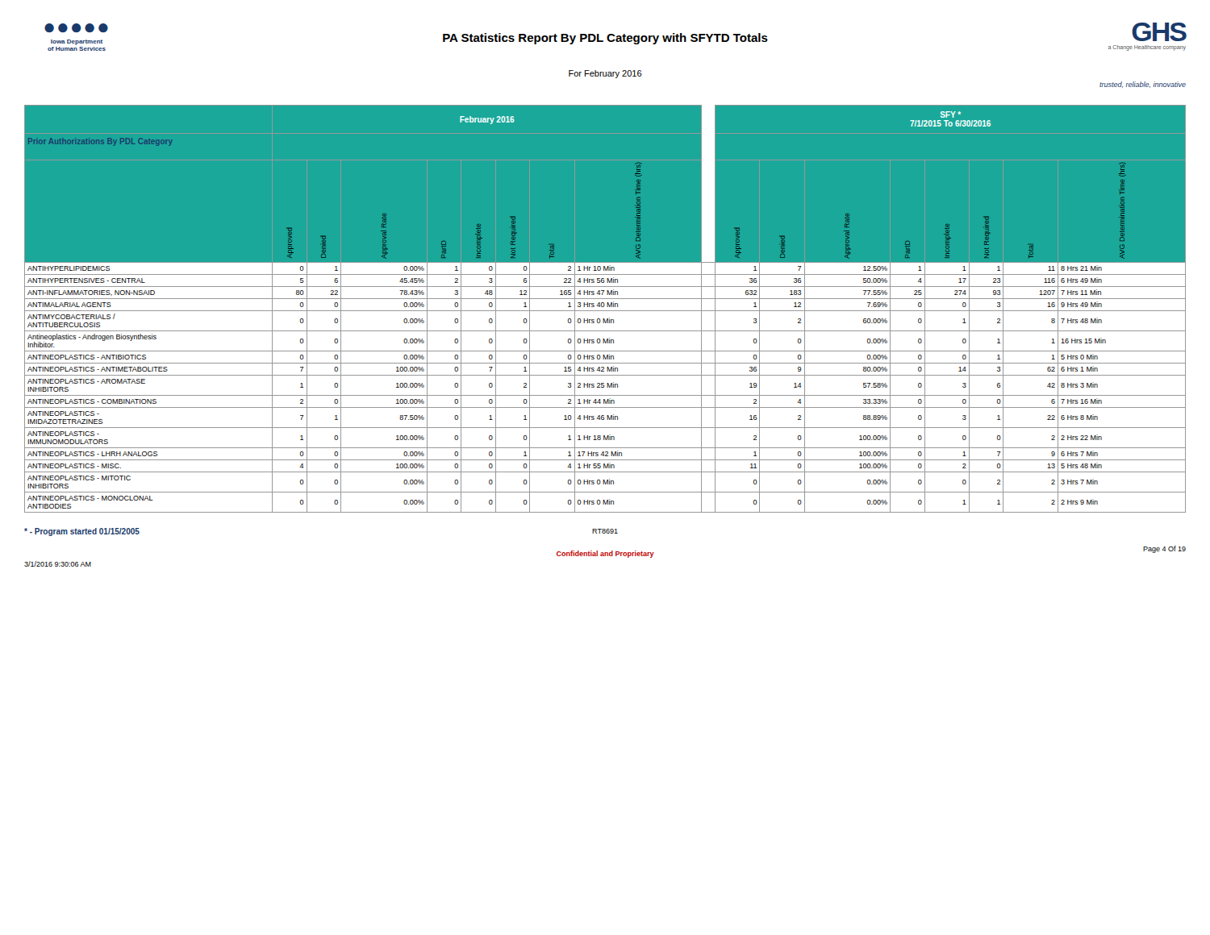●●●●●
Iowa Department
of Human Services
GHS
a Change Healthcare company
trusted, reliable, innovative
PA Statistics Report By PDL Category with SFYTD Totals
For February 2016
| | February 2016 | | SFY * 7/1/2015 To 6/30/2016 |
| --- | --- | --- | --- |
| Prior Authorizations By PDL Category | | | |
| | Approved | Denied | Approval Rate | PartD | Incomplete | Not Required | Total | AVG Determination Time (hrs) | | Approved | Denied | Approval Rate | PartD | Incomplete | Not Required | Total | AVG Determination Time (hrs) |
| ANTIHYPERLIPIDEMICS | 0 | 1 | 0.00% | 1 | 0 | 0 | 2 | 1 Hr 10 Min | | 1 | 7 | 12.50% | 1 | 1 | 1 | 11 | 8 Hrs 21 Min |
| ANTIHYPERTENSIVES - CENTRAL | 5 | 6 | 45.45% | 2 | 3 | 6 | 22 | 4 Hrs 56 Min | | 36 | 36 | 50.00% | 4 | 17 | 23 | 116 | 6 Hrs 49 Min |
| ANTI-INFLAMMATORIES, NON-NSAID | 80 | 22 | 78.43% | 3 | 48 | 12 | 165 | 4 Hrs 47 Min | | 632 | 183 | 77.55% | 25 | 274 | 93 | 1207 | 7 Hrs 11 Min |
| ANTIMALARIAL AGENTS | 0 | 0 | 0.00% | 0 | 0 | 1 | 1 | 3 Hrs 40 Min | | 1 | 12 | 7.69% | 0 | 0 | 3 | 16 | 9 Hrs 49 Min |
| ANTIMYCOBACTERIALS / ANTITUBERCULOSIS | 0 | 0 | 0.00% | 0 | 0 | 0 | 0 | 0 Hrs 0 Min | | 3 | 2 | 60.00% | 0 | 1 | 2 | 8 | 7 Hrs 48 Min |
| Antineoplastics - Androgen Biosynthesis Inhibitor. | 0 | 0 | 0.00% | 0 | 0 | 0 | 0 | 0 Hrs 0 Min | | 0 | 0 | 0.00% | 0 | 0 | 1 | 1 | 16 Hrs 15 Min |
| ANTINEOPLASTICS - ANTIBIOTICS | 0 | 0 | 0.00% | 0 | 0 | 0 | 0 | 0 Hrs 0 Min | | 0 | 0 | 0.00% | 0 | 0 | 1 | 1 | 5 Hrs 0 Min |
| ANTINEOPLASTICS - ANTIMETABOLITES | 7 | 0 | 100.00% | 0 | 7 | 1 | 15 | 4 Hrs 42 Min | | 36 | 9 | 80.00% | 0 | 14 | 3 | 62 | 6 Hrs 1 Min |
| ANTINEOPLASTICS - AROMATASE INHIBITORS | 1 | 0 | 100.00% | 0 | 0 | 2 | 3 | 2 Hrs 25 Min | | 19 | 14 | 57.58% | 0 | 3 | 6 | 42 | 8 Hrs 3 Min |
| ANTINEOPLASTICS - COMBINATIONS | 2 | 0 | 100.00% | 0 | 0 | 0 | 2 | 1 Hr 44 Min | | 2 | 4 | 33.33% | 0 | 0 | 0 | 6 | 7 Hrs 16 Min |
| ANTINEOPLASTICS - IMIDAZOTETRAZINES | 7 | 1 | 87.50% | 0 | 1 | 1 | 10 | 4 Hrs 46 Min | | 16 | 2 | 88.89% | 0 | 3 | 1 | 22 | 6 Hrs 8 Min |
| ANTINEOPLASTICS - IMMUNOMODULATORS | 1 | 0 | 100.00% | 0 | 0 | 0 | 1 | 1 Hr 18 Min | | 2 | 0 | 100.00% | 0 | 0 | 0 | 2 | 2 Hrs 22 Min |
| ANTINEOPLASTICS - LHRH ANALOGS | 0 | 0 | 0.00% | 0 | 0 | 1 | 1 | 17 Hrs 42 Min | | 1 | 0 | 100.00% | 0 | 1 | 7 | 9 | 6 Hrs 7 Min |
| ANTINEOPLASTICS - MISC. | 4 | 0 | 100.00% | 0 | 0 | 0 | 4 | 1 Hr 55 Min | | 11 | 0 | 100.00% | 0 | 2 | 0 | 13 | 5 Hrs 48 Min |
| ANTINEOPLASTICS - MITOTIC INHIBITORS | 0 | 0 | 0.00% | 0 | 0 | 0 | 0 | 0 Hrs 0 Min | | 0 | 0 | 0.00% | 0 | 0 | 2 | 2 | 3 Hrs 7 Min |
| ANTINEOPLASTICS - MONOCLONAL ANTIBODIES | 0 | 0 | 0.00% | 0 | 0 | 0 | 0 | 0 Hrs 0 Min | | 0 | 0 | 0.00% | 0 | 1 | 1 | 2 | 2 Hrs 9 Min |
* - Program started 01/15/2005
RT8691
Confidential and Proprietary
Page 4 Of 19
3/1/2016 9:30:06 AM